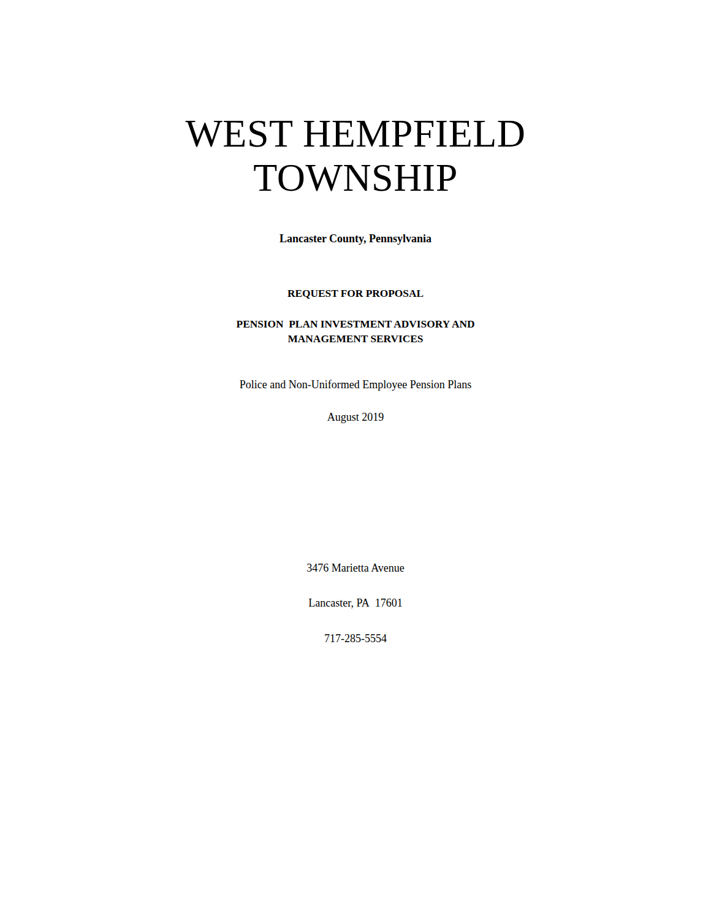WEST HEMPFIELD
TOWNSHIP
Lancaster County, Pennsylvania
REQUEST FOR PROPOSAL
PENSION PLAN INVESTMENT ADVISORY AND MANAGEMENT SERVICES
Police and Non-Uniformed Employee Pension Plans
August 2019
3476 Marietta Avenue
Lancaster, PA 17601
717-285-5554